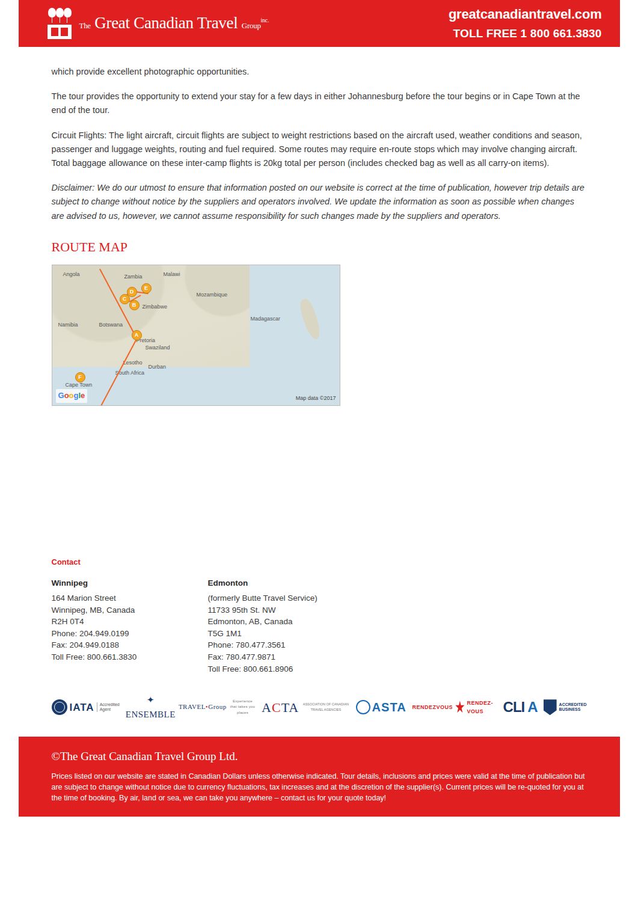The Great Canadian Travel Group inc.
greatcanadiantravel.com
TOLL FREE 1 800 661.3830
which provide excellent photographic opportunities.
The tour provides the opportunity to extend your stay for a few days in either Johannesburg before the tour begins or in Cape Town at the end of the tour.
Circuit Flights: The light aircraft, circuit flights are subject to weight restrictions based on the aircraft used, weather conditions and season, passenger and luggage weights, routing and fuel required. Some routes may require en-route stops which may involve changing aircraft. Total baggage allowance on these inter-camp flights is 20kg total per person (includes checked bag as well as all carry-on items).
Disclaimer: We do our utmost to ensure that information posted on our website is correct at the time of publication, however trip details are subject to change without notice by the suppliers and operators involved. We update the information as soon as possible when changes are advised to us, however, we cannot assume responsibility for such changes made by the suppliers and operators.
ROUTE MAP
Angola Zambia Malawi Mozambique Zimbabwe Namibia Botswana Madagascar Pretoria Swaziland Lesotho Durban South Africa Cape Town
A
B
C
D
E
F
Google
Map data ©2017
Contact
Winnipeg 164 Marion Street
Winnipeg, MB, Canada
R2H 0T4
Phone: 204.949.0199
Fax: 204.949.0188
Toll Free: 800.661.3830
Edmonton (formerly Butte Travel Service)
11733 95th St. NW
Edmonton, AB, Canada
T5G 1M1
Phone: 780.477.3561
Fax: 780.477.9871
Toll Free: 800.661.8906
IATA
Accredited
Agent
✦ ENSEMBLE
TRAVEL•Group
Experience that takes you places
ACTA
ASSOCIATION OF CANADIAN TRAVEL AGENCIES
ASTA
RENDEZVOUS
RENDEZ-VOUS
CLIA
ACCREDITED
BUSINESS
©The Great Canadian Travel Group Ltd.
Prices listed on our website are stated in Canadian Dollars unless otherwise indicated. Tour details, inclusions and prices were valid at the time of publication but are subject to change without notice due to currency fluctuations, tax increases and at the discretion of the supplier(s). Current prices will be re-quoted for you at the time of booking. By air, land or sea, we can take you anywhere – contact us for your quote today!